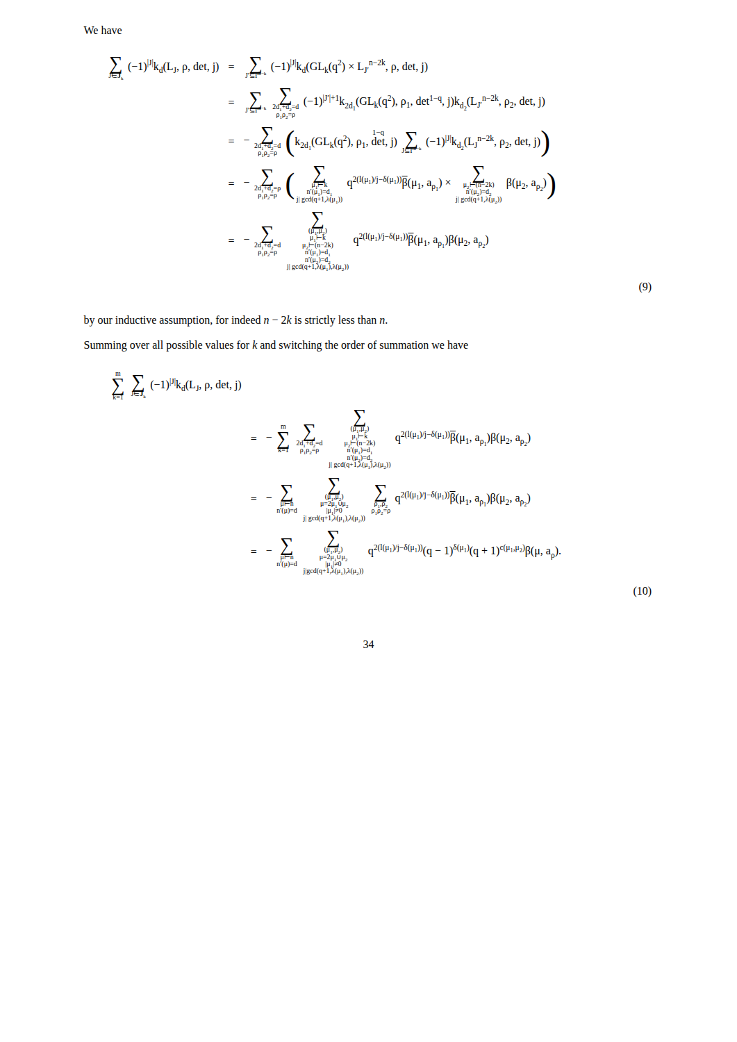We have
| ∑ J∈ J k (−1) /J/ k d (L J , ρ, det, j) | = | ∑ J′⊆I m−k (−1) /J/ k d (GL k (q 2 ) × L J′ n−2k , ρ, det, j) | |
| | = | ∑ J′⊆I m−k ∑ 2d 1 +d 2 =d ρ 1 ρ 2 =ρ (−1) /J′/+1 k 2d 1 (GL k (q 2 ), ρ 1 , det 1−q , j)k d 2 (L J′ n−2k , ρ 2 , det, j) | |
| | = | − ∑ 2d 1 +d 2 =d ρ 1 ρ 2 =ρ ( k 2d 1 (GL k (q 2 ), ρ 1 , 1−q det , j) ∑ J⊆I m−k (−1) /J/ k d 2 (L J n−2k , ρ 2 , det, j) ) | |
| | = | − ∑ 2d 1 +d 2 =ρ ρ 1 ρ 2 =ρ ( ∑ μ 1 ⊢k n′(μ 1 )=d 1 j/ gcd(q+1,λ(μ 1 )) q 2(l(μ 1 )/j−δ(μ 1 )) β (μ 1 , a ρ 1 ) × ∑ μ 2 ⊢(n−2k) n′(μ 2 )=d 2 j/ gcd(q+1,λ(μ 2 )) β(μ 2 , a ρ 2 ) ) | |
| | = | − ∑ 2d 1 +d 2 =d ρ 1 ρ 2 =ρ ∑ (μ 1 ,μ 2 ) μ 1 ⊢k μ 2 ⊢(n−2k) n′(μ 1 )=d 1 n′(μ 2 )=d 2 j/ gcd(q+1,λ(μ 1 ),λ(μ 2 )) q 2(l(μ 1 )/j−δ(μ 1 )) β (μ 1 , a ρ 1 )β(μ 2 , a ρ 2 ) | |
| | (9) |
by our inductive assumption, for indeed n − 2k is strictly less than n.
Summing over all possible values for k and switching the order of summation we have
| m ∑ k=1 ∑ J∈ J k (−1) /J/ k d (L J , ρ, det, j) | | | |
| | = | − m ∑ k=1 ∑ 2d 1 +d 2 =d ρ 1 ρ 2 =ρ ∑ (μ 1 ,μ 2 ) μ 1 ⊢k μ 2 ⊢(n−2k) n′(μ 1 )=d 1 n′(μ 2 )=d 2 j/ gcd(q+1,λ(μ 1 ),λ(μ 2 )) q 2(l(μ 1 )/j−δ(μ 1 )) β (μ 1 , a ρ 1 )β(μ 2 , a ρ 2 ) | |
| | = | − ∑ μ⊢n n′(μ)=d ∑ (μ 1 ,μ 2 ) μ=2μ 1 ∪μ 2 /μ 1 /≠0 j/ gcd(q+1,λ(μ 1 ),λ(μ 2 )) ∑ ρ 1 ,ρ 2 ρ 1 ρ 2 =ρ q 2(l(μ 1 )/j−δ(μ 1 )) β (μ 1 , a ρ 1 )β(μ 2 , a ρ 2 ) | |
| | = | − ∑ μ⊢n n′(μ)=d ∑ (μ 1 ,μ 2 ) μ=2μ 1 ∪μ 2 /μ 1 /≠0 j/gcd(q+1,λ(μ 1 ),λ(μ 2 )) q 2(l(μ 1 )/j−δ(μ 1 )) (q − 1) δ(μ 1 ) (q + 1) c(μ 1 ,μ 2 ) β(μ, a ρ ). | |
| | (10) |
34